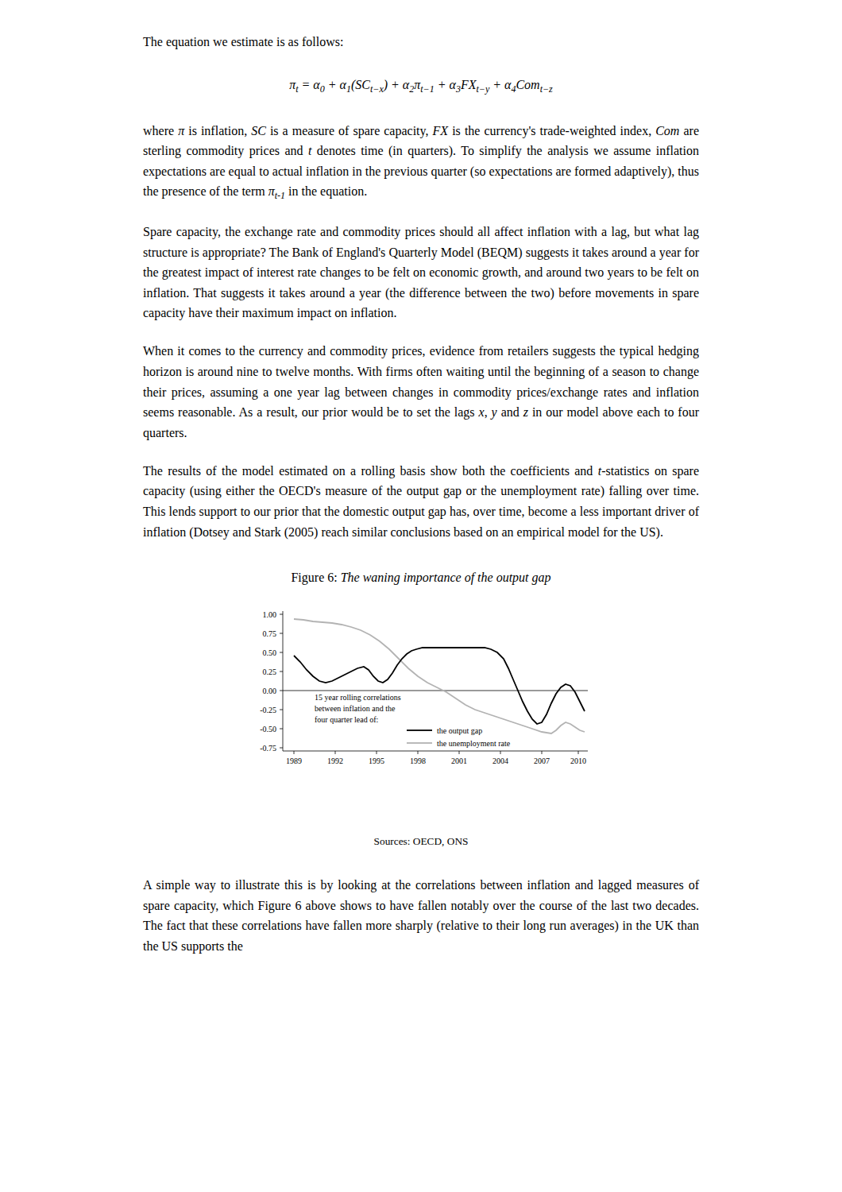The equation we estimate is as follows:
πt = α0 + α1(SCt−x) + α2πt−1 + α3FXt−y + α4Comt−z
where π is inflation, SC is a measure of spare capacity, FX is the currency's trade-weighted index, Com are sterling commodity prices and t denotes time (in quarters). To simplify the analysis we assume inflation expectations are equal to actual inflation in the previous quarter (so expectations are formed adaptively), thus the presence of the term πt-1 in the equation.
Spare capacity, the exchange rate and commodity prices should all affect inflation with a lag, but what lag structure is appropriate? The Bank of England's Quarterly Model (BEQM) suggests it takes around a year for the greatest impact of interest rate changes to be felt on economic growth, and around two years to be felt on inflation. That suggests it takes around a year (the difference between the two) before movements in spare capacity have their maximum impact on inflation.
When it comes to the currency and commodity prices, evidence from retailers suggests the typical hedging horizon is around nine to twelve months. With firms often waiting until the beginning of a season to change their prices, assuming a one year lag between changes in commodity prices/exchange rates and inflation seems reasonable. As a result, our prior would be to set the lags x, y and z in our model above each to four quarters.
The results of the model estimated on a rolling basis show both the coefficients and t-statistics on spare capacity (using either the OECD's measure of the output gap or the unemployment rate) falling over time. This lends support to our prior that the domestic output gap has, over time, become a less important driver of inflation (Dotsey and Stark (2005) reach similar conclusions based on an empirical model for the US).
Figure 6: The waning importance of the output gap
1.00 0.75 0.50 0.25 0.00 -0.25 -0.50 -0.75 1989 1992 1995 1998 2001 2004 2007 2010 15 year rolling correlations between inflation and the four quarter lead of: the output gap the unemployment rate
Sources: OECD, ONS
A simple way to illustrate this is by looking at the correlations between inflation and lagged measures of spare capacity, which Figure 6 above shows to have fallen notably over the course of the last two decades. The fact that these correlations have fallen more sharply (relative to their long run averages) in the UK than the US supports the